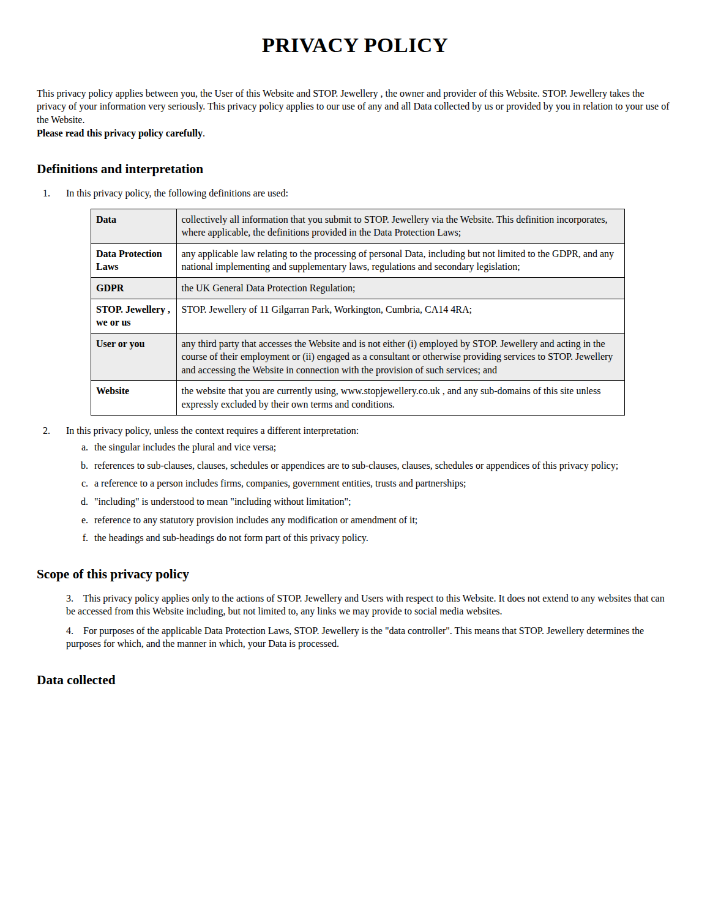PRIVACY POLICY
This privacy policy applies between you, the User of this Website and STOP. Jewellery , the owner and provider of this Website. STOP. Jewellery takes the privacy of your information very seriously. This privacy policy applies to our use of any and all Data collected by us or provided by you in relation to your use of the Website.
Please read this privacy policy carefully.
Definitions and interpretation
In this privacy policy, the following definitions are used:
| Data | collectively all information that you submit to STOP. Jewellery via the Website. This definition incorporates, where applicable, the definitions provided in the Data Protection Laws; |
| Data Protection Laws | any applicable law relating to the processing of personal Data, including but not limited to the GDPR, and any national implementing and supplementary laws, regulations and secondary legislation; |
| GDPR | the UK General Data Protection Regulation; |
| STOP. Jewellery , we or us | STOP. Jewellery of 11 Gilgarran Park, Workington, Cumbria, CA14 4RA; |
| User or you | any third party that accesses the Website and is not either (i) employed by STOP. Jewellery and acting in the course of their employment or (ii) engaged as a consultant or otherwise providing services to STOP. Jewellery and accessing the Website in connection with the provision of such services; and |
| Website | the website that you are currently using, www.stopjewellery.co.uk , and any sub-domains of this site unless expressly excluded by their own terms and conditions. |
In this privacy policy, unless the context requires a different interpretation:
the singular includes the plural and vice versa;
references to sub-clauses, clauses, schedules or appendices are to sub-clauses, clauses, schedules or appendices of this privacy policy;
a reference to a person includes firms, companies, government entities, trusts and partnerships;
"including" is understood to mean "including without limitation";
reference to any statutory provision includes any modification or amendment of it;
the headings and sub-headings do not form part of this privacy policy.
Scope of this privacy policy
3. This privacy policy applies only to the actions of STOP. Jewellery and Users with respect to this Website. It does not extend to any websites that can be accessed from this Website including, but not limited to, any links we may provide to social media websites.
4. For purposes of the applicable Data Protection Laws, STOP. Jewellery is the "data controller". This means that STOP. Jewellery determines the purposes for which, and the manner in which, your Data is processed.
Data collected